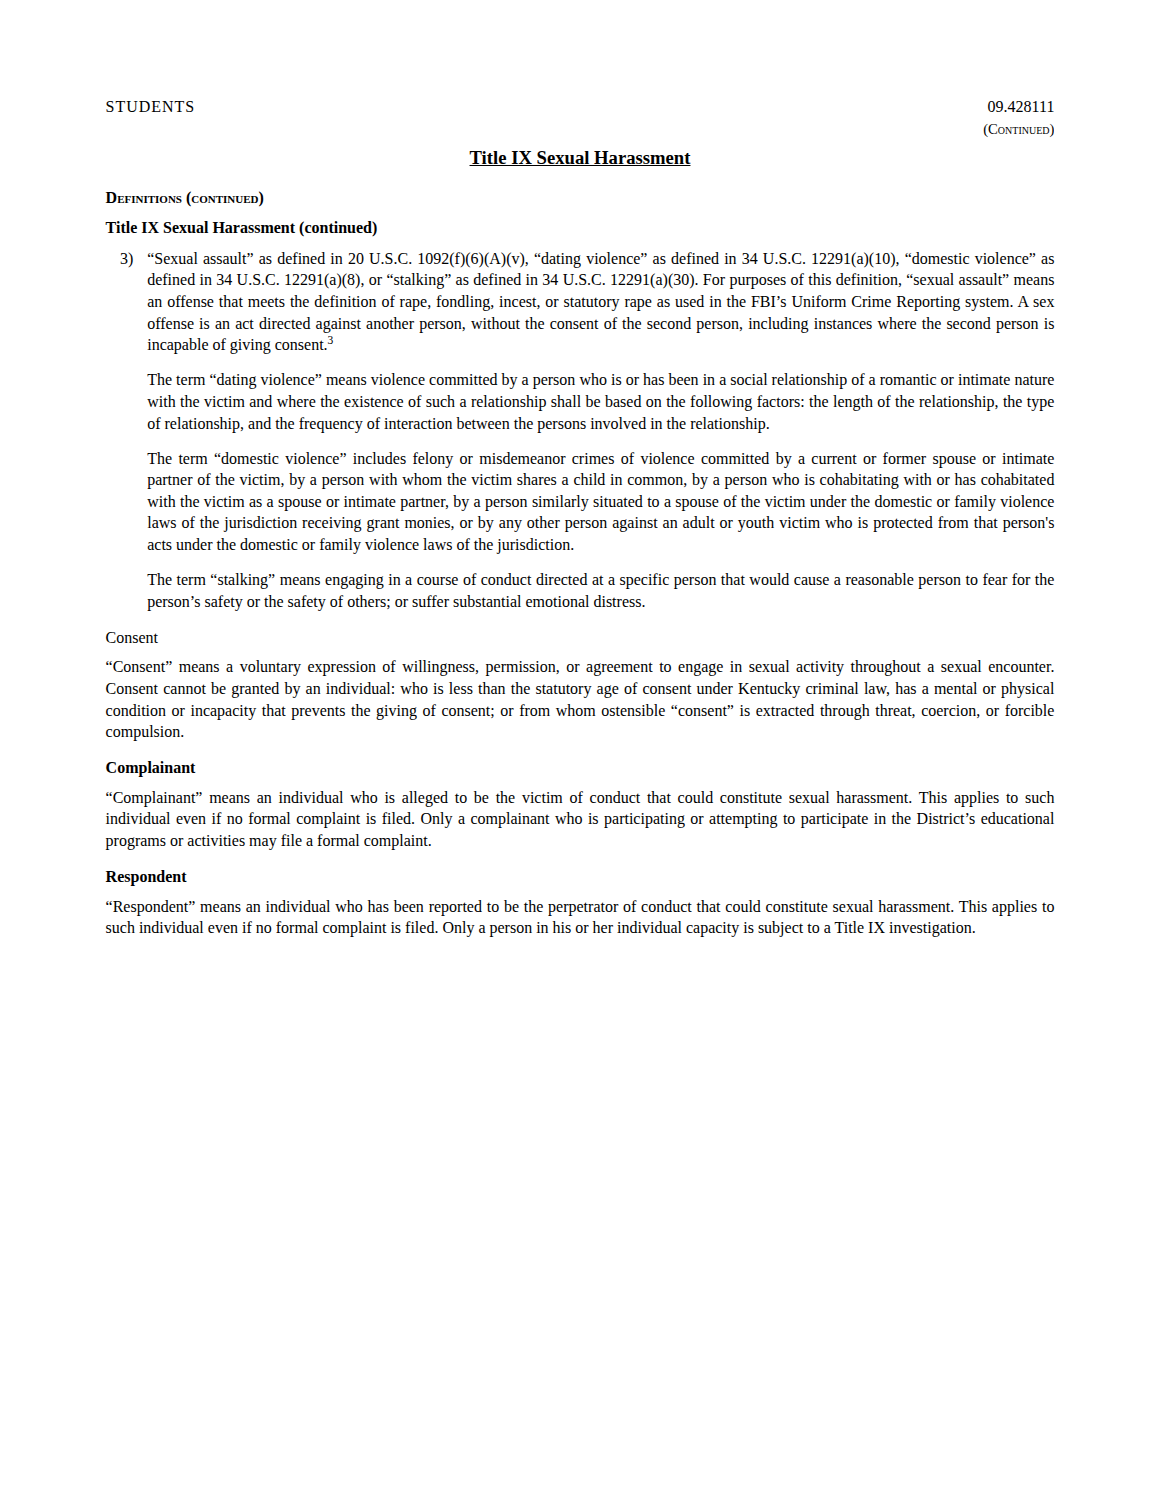STUDENTS
09.428111
(Continued)
Title IX Sexual Harassment
Definitions (continued)
Title IX Sexual Harassment (continued)
3)
“Sexual assault” as defined in 20 U.S.C. 1092(f)(6)(A)(v), “dating violence” as defined in 34 U.S.C. 12291(a)(10), “domestic violence” as defined in 34 U.S.C. 12291(a)(8), or “stalking” as defined in 34 U.S.C. 12291(a)(30). For purposes of this definition, “sexual assault” means an offense that meets the definition of rape, fondling, incest, or statutory rape as used in the FBI’s Uniform Crime Reporting system. A sex offense is an act directed against another person, without the consent of the second person, including instances where the second person is incapable of giving consent.3
The term “dating violence” means violence committed by a person who is or has been in a social relationship of a romantic or intimate nature with the victim and where the existence of such a relationship shall be based on the following factors: the length of the relationship, the type of relationship, and the frequency of interaction between the persons involved in the relationship.
The term “domestic violence” includes felony or misdemeanor crimes of violence committed by a current or former spouse or intimate partner of the victim, by a person with whom the victim shares a child in common, by a person who is cohabitating with or has cohabitated with the victim as a spouse or intimate partner, by a person similarly situated to a spouse of the victim under the domestic or family violence laws of the jurisdiction receiving grant monies, or by any other person against an adult or youth victim who is protected from that person's acts under the domestic or family violence laws of the jurisdiction.
The term “stalking” means engaging in a course of conduct directed at a specific person that would cause a reasonable person to fear for the person’s safety or the safety of others; or suffer substantial emotional distress.
Consent
“Consent” means a voluntary expression of willingness, permission, or agreement to engage in sexual activity throughout a sexual encounter. Consent cannot be granted by an individual: who is less than the statutory age of consent under Kentucky criminal law, has a mental or physical condition or incapacity that prevents the giving of consent; or from whom ostensible “consent” is extracted through threat, coercion, or forcible compulsion.
Complainant
“Complainant” means an individual who is alleged to be the victim of conduct that could constitute sexual harassment. This applies to such individual even if no formal complaint is filed. Only a complainant who is participating or attempting to participate in the District’s educational programs or activities may file a formal complaint.
Respondent
“Respondent” means an individual who has been reported to be the perpetrator of conduct that could constitute sexual harassment. This applies to such individual even if no formal complaint is filed. Only a person in his or her individual capacity is subject to a Title IX investigation.